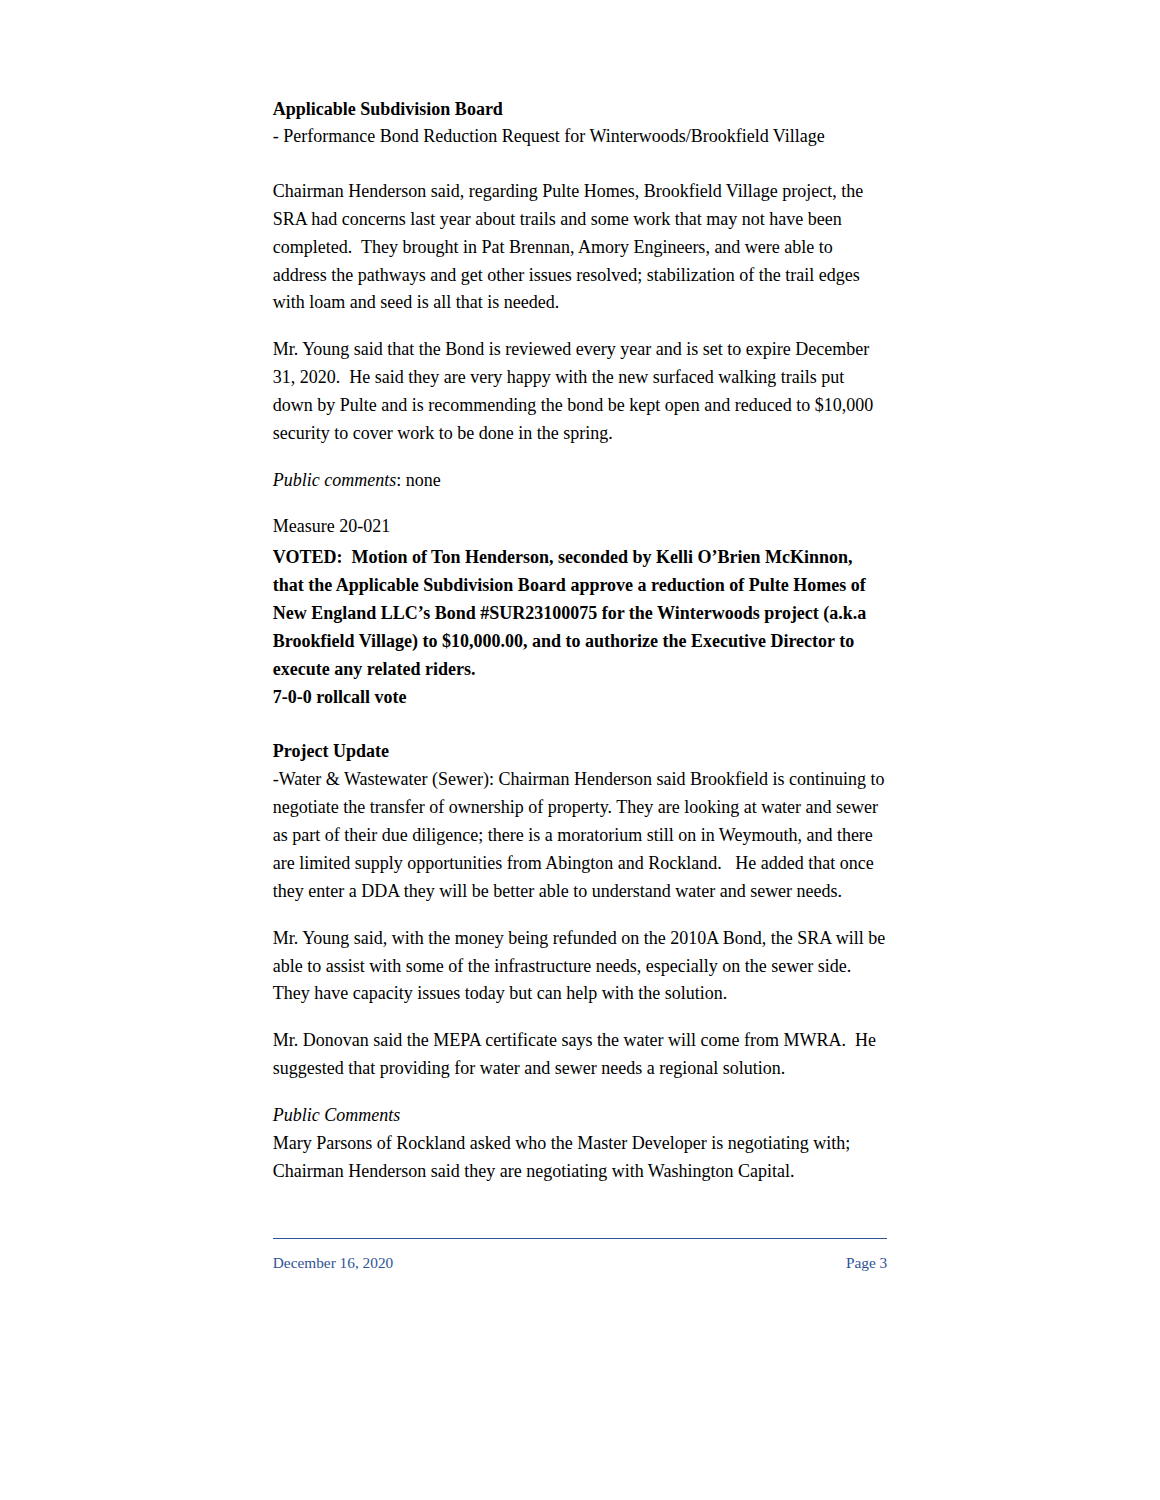Applicable Subdivision Board
- Performance Bond Reduction Request for Winterwoods/Brookfield Village
Chairman Henderson said, regarding Pulte Homes, Brookfield Village project, the SRA had concerns last year about trails and some work that may not have been completed. They brought in Pat Brennan, Amory Engineers, and were able to address the pathways and get other issues resolved; stabilization of the trail edges with loam and seed is all that is needed.
Mr. Young said that the Bond is reviewed every year and is set to expire December 31, 2020. He said they are very happy with the new surfaced walking trails put down by Pulte and is recommending the bond be kept open and reduced to $10,000 security to cover work to be done in the spring.
Public comments: none
Measure 20-021
VOTED: Motion of Ton Henderson, seconded by Kelli O’Brien McKinnon, that the Applicable Subdivision Board approve a reduction of Pulte Homes of New England LLC’s Bond #SUR23100075 for the Winterwoods project (a.k.a Brookfield Village) to $10,000.00, and to authorize the Executive Director to execute any related riders.
7-0-0 rollcall vote
Project Update
-Water & Wastewater (Sewer): Chairman Henderson said Brookfield is continuing to negotiate the transfer of ownership of property. They are looking at water and sewer as part of their due diligence; there is a moratorium still on in Weymouth, and there are limited supply opportunities from Abington and Rockland. He added that once they enter a DDA they will be better able to understand water and sewer needs.
Mr. Young said, with the money being refunded on the 2010A Bond, the SRA will be able to assist with some of the infrastructure needs, especially on the sewer side. They have capacity issues today but can help with the solution.
Mr. Donovan said the MEPA certificate says the water will come from MWRA. He suggested that providing for water and sewer needs a regional solution.
Public Comments
Mary Parsons of Rockland asked who the Master Developer is negotiating with; Chairman Henderson said they are negotiating with Washington Capital.
December 16, 2020 Page 3